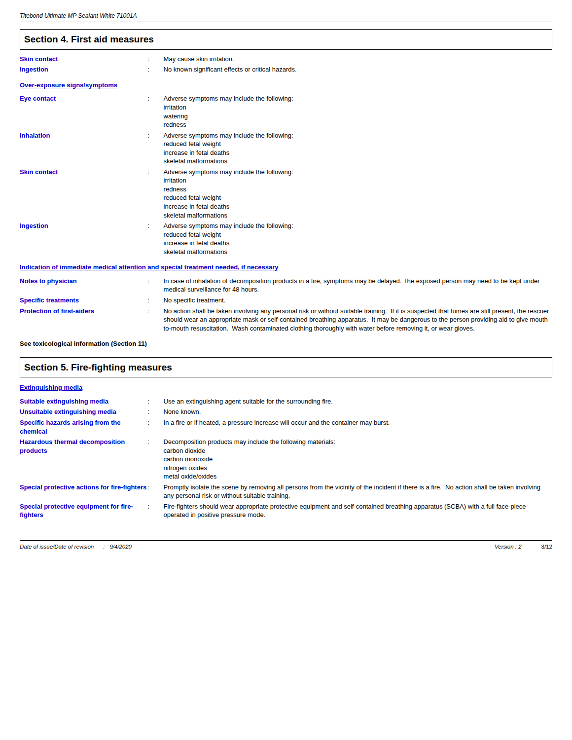Titebond Ultimate MP Sealant White 71001A
Section 4. First aid measures
| Skin contact | : | May cause skin irritation. |
| Ingestion | : | No known significant effects or critical hazards. |
Over-exposure signs/symptoms
| Eye contact | : | Adverse symptoms may include the following: irritation watering redness |
| Inhalation | : | Adverse symptoms may include the following: reduced fetal weight increase in fetal deaths skeletal malformations |
| Skin contact | : | Adverse symptoms may include the following: irritation redness reduced fetal weight increase in fetal deaths skeletal malformations |
| Ingestion | : | Adverse symptoms may include the following: reduced fetal weight increase in fetal deaths skeletal malformations |
Indication of immediate medical attention and special treatment needed, if necessary
| Notes to physician | : | In case of inhalation of decomposition products in a fire, symptoms may be delayed. The exposed person may need to be kept under medical surveillance for 48 hours. |
| Specific treatments | : | No specific treatment. |
| Protection of first-aiders | : | No action shall be taken involving any personal risk or without suitable training. If it is suspected that fumes are still present, the rescuer should wear an appropriate mask or self-contained breathing apparatus. It may be dangerous to the person providing aid to give mouth-to-mouth resuscitation. Wash contaminated clothing thoroughly with water before removing it, or wear gloves. |
See toxicological information (Section 11)
Section 5. Fire-fighting measures
Extinguishing media
| Suitable extinguishing media | : | Use an extinguishing agent suitable for the surrounding fire. |
| Unsuitable extinguishing media | : | None known. |
| Specific hazards arising from the chemical | : | In a fire or if heated, a pressure increase will occur and the container may burst. |
| Hazardous thermal decomposition products | : | Decomposition products may include the following materials: carbon dioxide carbon monoxide nitrogen oxides metal oxide/oxides |
| Special protective actions for fire-fighters | : | Promptly isolate the scene by removing all persons from the vicinity of the incident if there is a fire. No action shall be taken involving any personal risk or without suitable training. |
| Special protective equipment for fire-fighters | : | Fire-fighters should wear appropriate protective equipment and self-contained breathing apparatus (SCBA) with a full face-piece operated in positive pressure mode. |
Date of issue/Date of revision : 9/4/2020
Version : 23/12